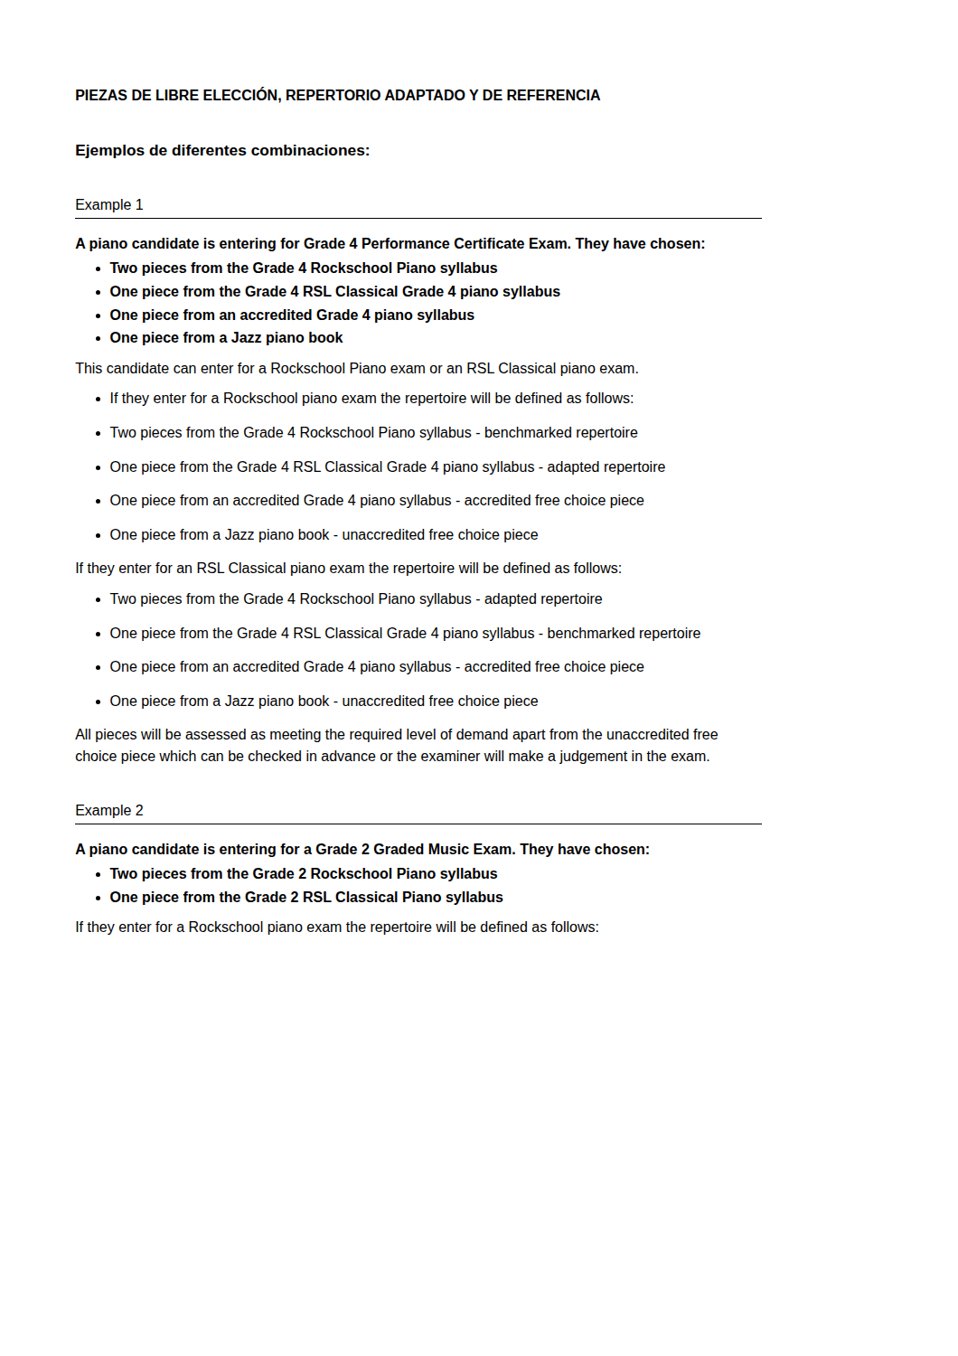PIEZAS DE LIBRE ELECCIÓN, REPERTORIO ADAPTADO Y DE REFERENCIA
Ejemplos de diferentes combinaciones:
Example 1
A piano candidate is entering for Grade 4 Performance Certificate Exam. They have chosen:
Two pieces from the Grade 4 Rockschool Piano syllabus
One piece from the Grade 4 RSL Classical Grade 4 piano syllabus
One piece from an accredited Grade 4 piano syllabus
One piece from a Jazz piano book
This candidate can enter for a Rockschool Piano exam or an RSL Classical piano exam.
If they enter for a Rockschool piano exam the repertoire will be defined as follows:
Two pieces from the Grade 4 Rockschool Piano syllabus - benchmarked repertoire
One piece from the Grade 4 RSL Classical Grade 4 piano syllabus - adapted repertoire
One piece from an accredited Grade 4 piano syllabus - accredited free choice piece
One piece from a Jazz piano book - unaccredited free choice piece
If they enter for an RSL Classical piano exam the repertoire will be defined as follows:
Two pieces from the Grade 4 Rockschool Piano syllabus - adapted repertoire
One piece from the Grade 4 RSL Classical Grade 4 piano syllabus - benchmarked repertoire
One piece from an accredited Grade 4 piano syllabus - accredited free choice piece
One piece from a Jazz piano book - unaccredited free choice piece
All pieces will be assessed as meeting the required level of demand apart from the unaccredited free choice piece which can be checked in advance or the examiner will make a judgement in the exam.
Example 2
A piano candidate is entering for a Grade 2 Graded Music Exam. They have chosen:
Two pieces from the Grade 2 Rockschool Piano syllabus
One piece from the Grade 2 RSL Classical Piano syllabus
If they enter for a Rockschool piano exam the repertoire will be defined as follows: